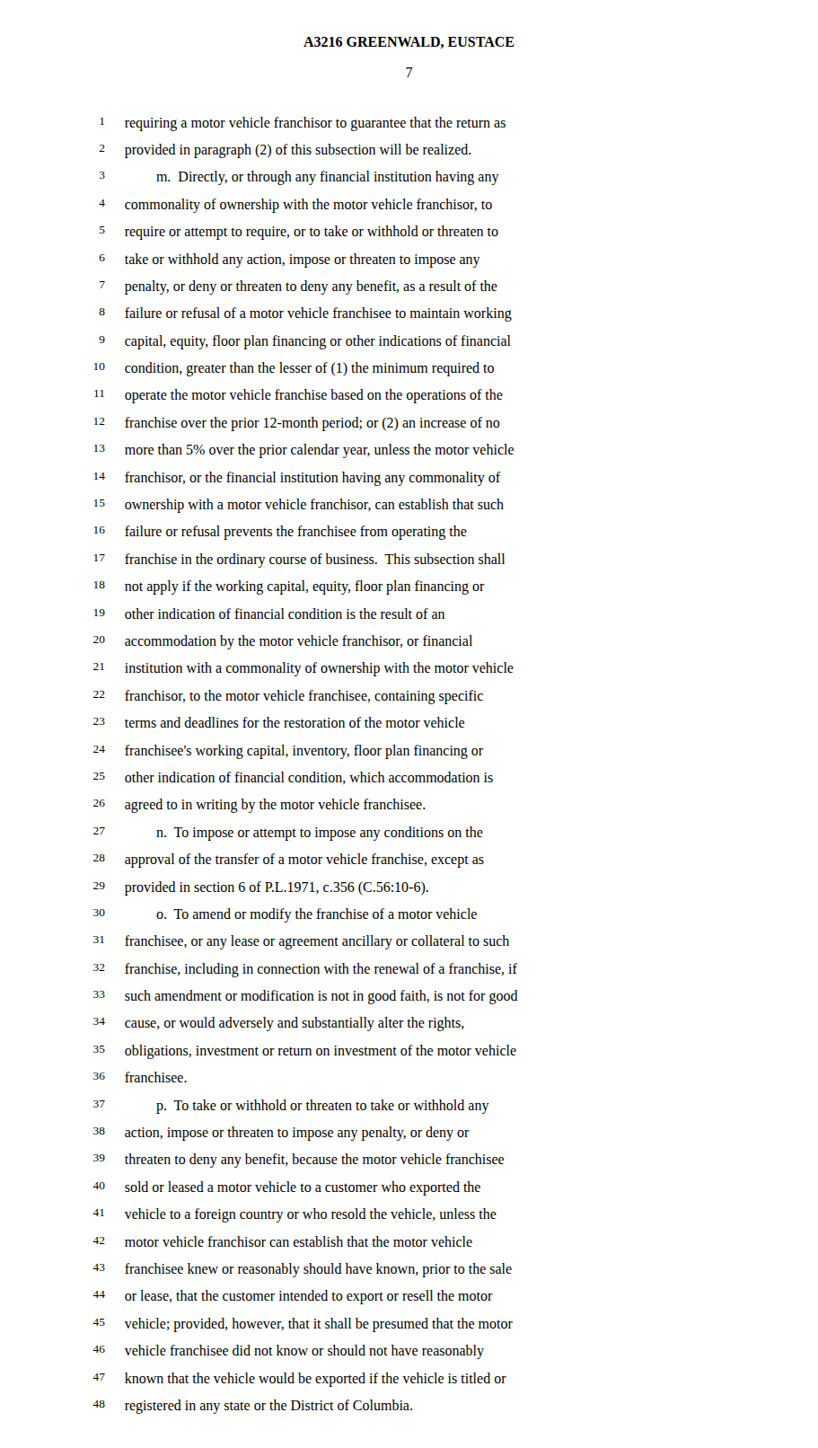A3216 GREENWALD, EUSTACE
7
requiring a motor vehicle franchisor to guarantee that the return as
provided in paragraph (2) of this subsection will be realized.
m. Directly, or through any financial institution having any
commonality of ownership with the motor vehicle franchisor, to
require or attempt to require, or to take or withhold or threaten to
take or withhold any action, impose or threaten to impose any
penalty, or deny or threaten to deny any benefit, as a result of the
failure or refusal of a motor vehicle franchisee to maintain working
capital, equity, floor plan financing or other indications of financial
condition, greater than the lesser of (1) the minimum required to
operate the motor vehicle franchise based on the operations of the
franchise over the prior 12-month period; or (2) an increase of no
more than 5% over the prior calendar year, unless the motor vehicle
franchisor, or the financial institution having any commonality of
ownership with a motor vehicle franchisor, can establish that such
failure or refusal prevents the franchisee from operating the
franchise in the ordinary course of business. This subsection shall
not apply if the working capital, equity, floor plan financing or
other indication of financial condition is the result of an
accommodation by the motor vehicle franchisor, or financial
institution with a commonality of ownership with the motor vehicle
franchisor, to the motor vehicle franchisee, containing specific
terms and deadlines for the restoration of the motor vehicle
franchisee's working capital, inventory, floor plan financing or
other indication of financial condition, which accommodation is
agreed to in writing by the motor vehicle franchisee.
n. To impose or attempt to impose any conditions on the
approval of the transfer of a motor vehicle franchise, except as
provided in section 6 of P.L.1971, c.356 (C.56:10-6).
o. To amend or modify the franchise of a motor vehicle
franchisee, or any lease or agreement ancillary or collateral to such
franchise, including in connection with the renewal of a franchise, if
such amendment or modification is not in good faith, is not for good
cause, or would adversely and substantially alter the rights,
obligations, investment or return on investment of the motor vehicle
franchisee.
p. To take or withhold or threaten to take or withhold any
action, impose or threaten to impose any penalty, or deny or
threaten to deny any benefit, because the motor vehicle franchisee
sold or leased a motor vehicle to a customer who exported the
vehicle to a foreign country or who resold the vehicle, unless the
motor vehicle franchisor can establish that the motor vehicle
franchisee knew or reasonably should have known, prior to the sale
or lease, that the customer intended to export or resell the motor
vehicle; provided, however, that it shall be presumed that the motor
vehicle franchisee did not know or should not have reasonably
known that the vehicle would be exported if the vehicle is titled or
registered in any state or the District of Columbia.